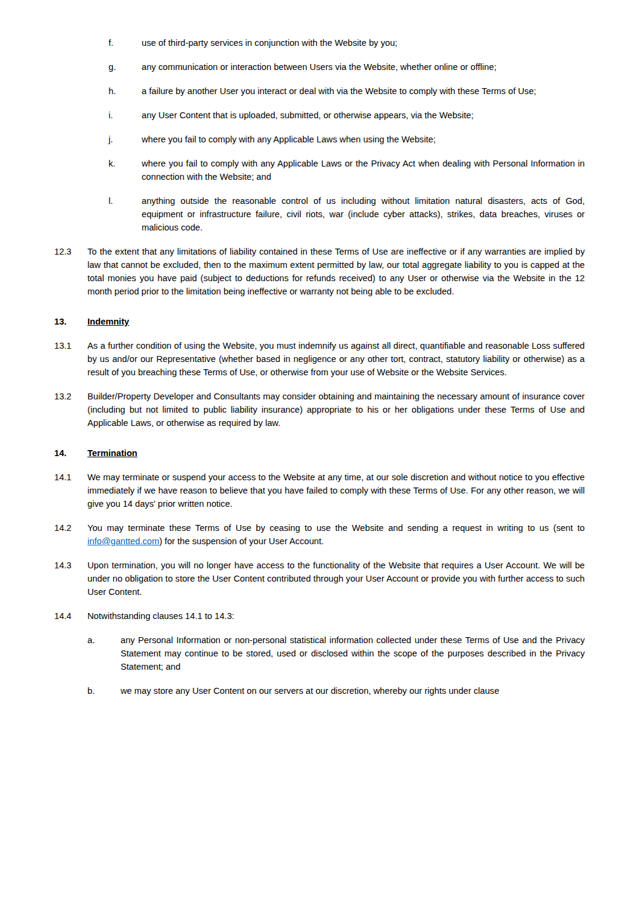f. use of third-party services in conjunction with the Website by you;
g. any communication or interaction between Users via the Website, whether online or offline;
h. a failure by another User you interact or deal with via the Website to comply with these Terms of Use;
i. any User Content that is uploaded, submitted, or otherwise appears, via the Website;
j. where you fail to comply with any Applicable Laws when using the Website;
k. where you fail to comply with any Applicable Laws or the Privacy Act when dealing with Personal Information in connection with the Website; and
l. anything outside the reasonable control of us including without limitation natural disasters, acts of God, equipment or infrastructure failure, civil riots, war (include cyber attacks), strikes, data breaches, viruses or malicious code.
12.3 To the extent that any limitations of liability contained in these Terms of Use are ineffective or if any warranties are implied by law that cannot be excluded, then to the maximum extent permitted by law, our total aggregate liability to you is capped at the total monies you have paid (subject to deductions for refunds received) to any User or otherwise via the Website in the 12 month period prior to the limitation being ineffective or warranty not being able to be excluded.
13. Indemnity
13.1 As a further condition of using the Website, you must indemnify us against all direct, quantifiable and reasonable Loss suffered by us and/or our Representative (whether based in negligence or any other tort, contract, statutory liability or otherwise) as a result of you breaching these Terms of Use, or otherwise from your use of Website or the Website Services.
13.2 Builder/Property Developer and Consultants may consider obtaining and maintaining the necessary amount of insurance cover (including but not limited to public liability insurance) appropriate to his or her obligations under these Terms of Use and Applicable Laws, or otherwise as required by law.
14. Termination
14.1 We may terminate or suspend your access to the Website at any time, at our sole discretion and without notice to you effective immediately if we have reason to believe that you have failed to comply with these Terms of Use. For any other reason, we will give you 14 days' prior written notice.
14.2 You may terminate these Terms of Use by ceasing to use the Website and sending a request in writing to us (sent to info@gantted.com) for the suspension of your User Account.
14.3 Upon termination, you will no longer have access to the functionality of the Website that requires a User Account. We will be under no obligation to store the User Content contributed through your User Account or provide you with further access to such User Content.
14.4 Notwithstanding clauses 14.1 to 14.3:
a. any Personal Information or non-personal statistical information collected under these Terms of Use and the Privacy Statement may continue to be stored, used or disclosed within the scope of the purposes described in the Privacy Statement; and
b. we may store any User Content on our servers at our discretion, whereby our rights under clause